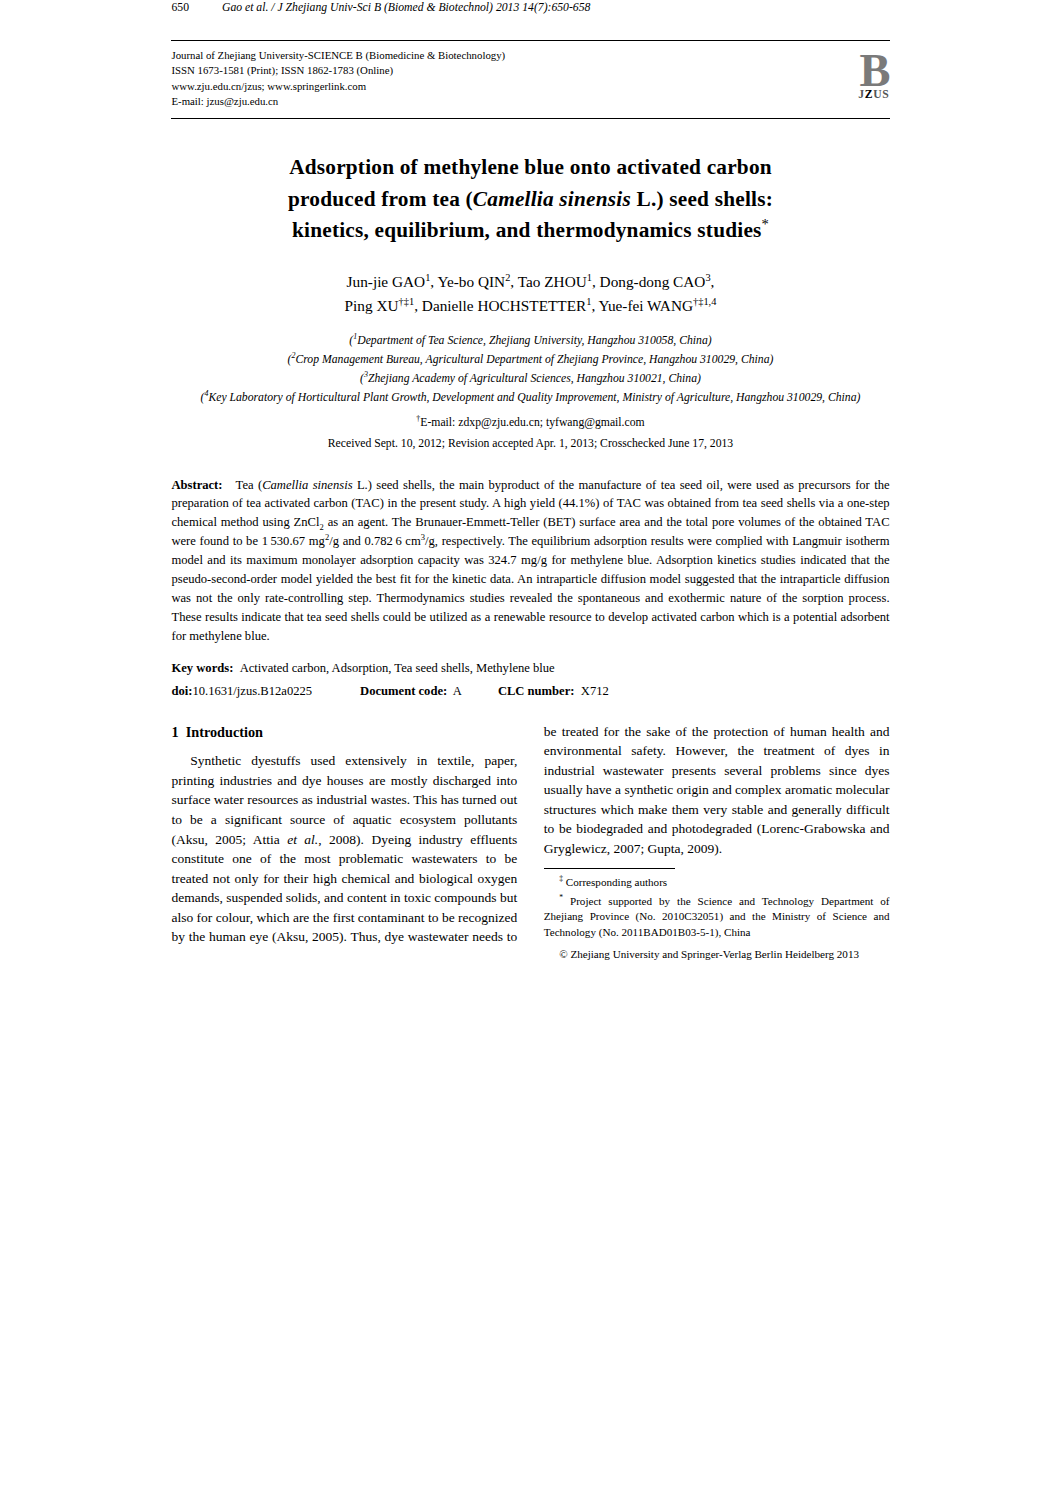650 Gao et al. / J Zhejiang Univ-Sci B (Biomed & Biotechnol) 2013 14(7):650-658
Journal of Zhejiang University-SCIENCE B (Biomedicine & Biotechnology)
ISSN 1673-1581 (Print); ISSN 1862-1783 (Online)
www.zju.edu.cn/jzus; www.springerlink.com
E-mail: jzus@zju.edu.cn
B JZUS
Adsorption of methylene blue onto activated carbon
produced from tea (Camellia sinensis L.) seed shells:
kinetics, equilibrium, and thermodynamics studies*
Jun-jie GAO1, Ye-bo QIN2, Tao ZHOU1, Dong-dong CAO3,
Ping XU†‡1, Danielle HOCHSTETTER1, Yue-fei WANG†‡1,4
(1Department of Tea Science, Zhejiang University, Hangzhou 310058, China)
(2Crop Management Bureau, Agricultural Department of Zhejiang Province, Hangzhou 310029, China)
(3Zhejiang Academy of Agricultural Sciences, Hangzhou 310021, China)
(4Key Laboratory of Horticultural Plant Growth, Development and Quality Improvement, Ministry of Agriculture, Hangzhou 310029, China)
†E-mail: zdxp@zju.edu.cn; tyfwang@gmail.com
Received Sept. 10, 2012; Revision accepted Apr. 1, 2013; Crosschecked June 17, 2013
Abstract: Tea (Camellia sinensis L.) seed shells, the main byproduct of the manufacture of tea seed oil, were used as precursors for the preparation of tea activated carbon (TAC) in the present study. A high yield (44.1%) of TAC was obtained from tea seed shells via a one-step chemical method using ZnCl2 as an agent. The Brunauer-Emmett-Teller (BET) surface area and the total pore volumes of the obtained TAC were found to be 1 530.67 mg2/g and 0.782 6 cm3/g, respectively. The equilibrium adsorption results were complied with Langmuir isotherm model and its maximum monolayer adsorption capacity was 324.7 mg/g for methylene blue. Adsorption kinetics studies indicated that the pseudo-second-order model yielded the best fit for the kinetic data. An intraparticle diffusion model suggested that the intraparticle diffusion was not the only rate-controlling step. Thermodynamics studies revealed the spontaneous and exothermic nature of the sorption process. These results indicate that tea seed shells could be utilized as a renewable resource to develop activated carbon which is a potential adsorbent for methylene blue.
Key words: Activated carbon, Adsorption, Tea seed shells, Methylene blue
doi: 10.1631/jzus.B12a0225 Document code: A CLC number: X712
1 Introduction
Synthetic dyestuffs used extensively in textile, paper, printing industries and dye houses are mostly discharged into surface water resources as industrial wastes. This has turned out to be a significant source of aquatic ecosystem pollutants (Aksu, 2005; Attia et al., 2008). Dyeing industry effluents constitute one of the most problematic wastewaters to be treated not only for their high chemical and biological oxygen demands, suspended solids, and content in toxic compounds but also for colour, which are the first contaminant to be recognized by the human eye (Aksu, 2005). Thus, dye wastewater needs to be treated for the sake of the protection of human health and environmental safety. However, the treatment of dyes in industrial wastewater presents several problems since dyes usually have a synthetic origin and complex aromatic molecular structures which make them very stable and generally difficult to be biodegraded and photodegraded (Lorenc-Grabowska and Gryglewicz, 2007; Gupta, 2009).
‡ Corresponding authors
* Project supported by the Science and Technology Department of Zhejiang Province (No. 2010C32051) and the Ministry of Science and Technology (No. 2011BAD01B03-5-1), China
© Zhejiang University and Springer-Verlag Berlin Heidelberg 2013